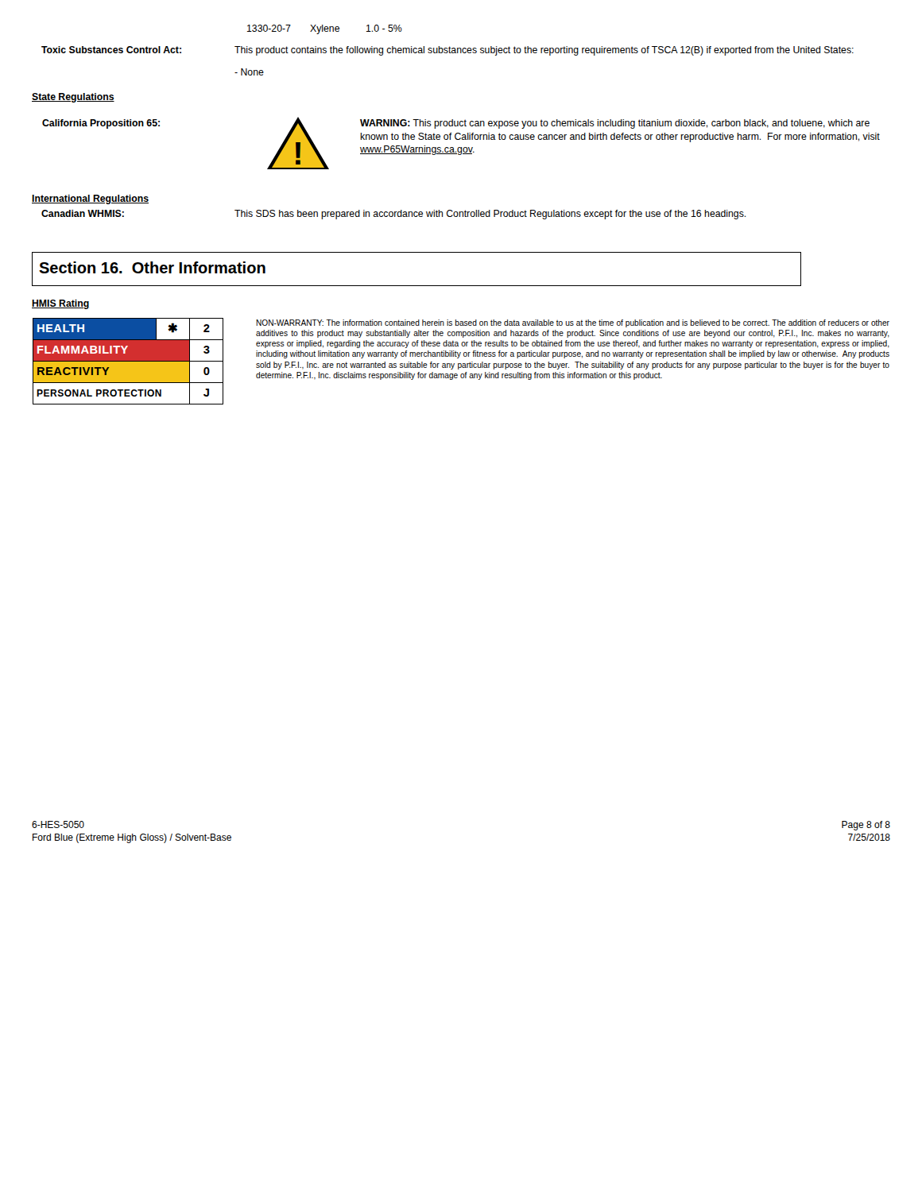1330-20-7 Xylene1.0 - 5%
| Toxic Substances Control Act: | This product contains the following chemical substances subject to the reporting requirements of TSCA 12(B) if exported from the United States: - None |
State Regulations
| California Proposition 65: | ! | WARNING: This product can expose you to chemicals including titanium dioxide, carbon black, and toluene, which are known to the State of California to cause cancer and birth defects or other reproductive harm. For more information, visit www.P65Warnings.ca.gov . |
International Regulations
| Canadian WHMIS: | This SDS has been prepared in accordance with Controlled Product Regulations except for the use of the 16 headings. |
Section 16. Other Information
HMIS Rating
| / HEALTH / ✱ / 2 / / FLAMMABILITY / 3 / / REACTIVITY / 0 / / PERSONAL PROTECTION / J / | NON-WARRANTY: The information contained herein is based on the data available to us at the time of publication and is believed to be correct. The addition of reducers or other additives to this product may substantially alter the composition and hazards of the product. Since conditions of use are beyond our control, P.F.I., Inc. makes no warranty, express or implied, regarding the accuracy of these data or the results to be obtained from the use thereof, and further makes no warranty or representation, express or implied, including without limitation any warranty of merchantibility or fitness for a particular purpose, and no warranty or representation shall be implied by law or otherwise. Any products sold by P.F.I., Inc. are not warranted as suitable for any particular purpose to the buyer. The suitability of any products for any purpose particular to the buyer is for the buyer to determine. P.F.I., Inc. disclaims responsibility for damage of any kind resulting from this information or this product. |
| 6-HES-5050 | Page 8 of 8 |
| Ford Blue (Extreme High Gloss) / Solvent-Base | 7/25/2018 |